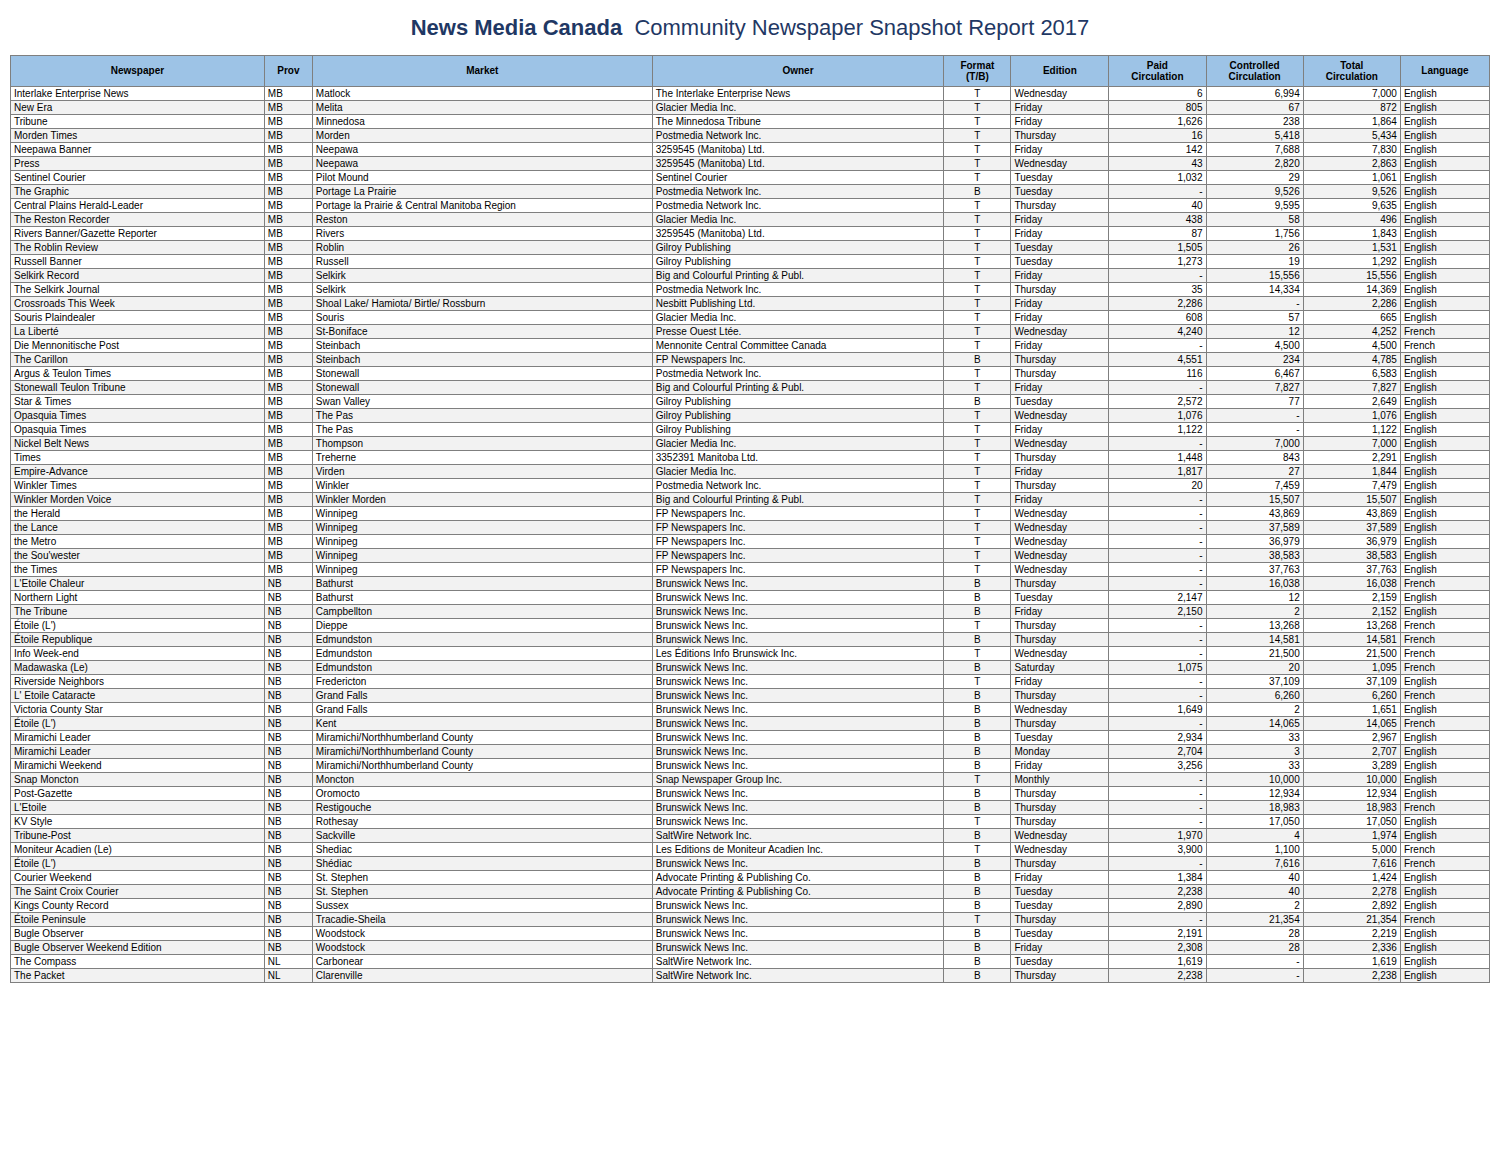News Media Canada Community Newspaper Snapshot Report 2017
| Newspaper | Prov | Market | Owner | Format (T/B) | Edition | Paid Circulation | Controlled Circulation | Total Circulation | Language |
| --- | --- | --- | --- | --- | --- | --- | --- | --- | --- |
| Interlake Enterprise News | MB | Matlock | The Interlake Enterprise News | T | Wednesday | 6 | 6,994 | 7,000 | English |
| New Era | MB | Melita | Glacier Media Inc. | T | Friday | 805 | 67 | 872 | English |
| Tribune | MB | Minnedosa | The Minnedosa Tribune | T | Friday | 1,626 | 238 | 1,864 | English |
| Morden Times | MB | Morden | Postmedia Network Inc. | T | Thursday | 16 | 5,418 | 5,434 | English |
| Neepawa Banner | MB | Neepawa | 3259545 (Manitoba) Ltd. | T | Friday | 142 | 7,688 | 7,830 | English |
| Press | MB | Neepawa | 3259545 (Manitoba) Ltd. | T | Wednesday | 43 | 2,820 | 2,863 | English |
| Sentinel Courier | MB | Pilot Mound | Sentinel Courier | T | Tuesday | 1,032 | 29 | 1,061 | English |
| The Graphic | MB | Portage La Prairie | Postmedia Network Inc. | B | Tuesday | - | 9,526 | 9,526 | English |
| Central Plains Herald-Leader | MB | Portage la Prairie & Central Manitoba Region | Postmedia Network Inc. | T | Thursday | 40 | 9,595 | 9,635 | English |
| The Reston Recorder | MB | Reston | Glacier Media Inc. | T | Friday | 438 | 58 | 496 | English |
| Rivers Banner/Gazette Reporter | MB | Rivers | 3259545 (Manitoba) Ltd. | T | Friday | 87 | 1,756 | 1,843 | English |
| The Roblin Review | MB | Roblin | Gilroy Publishing | T | Tuesday | 1,505 | 26 | 1,531 | English |
| Russell Banner | MB | Russell | Gilroy Publishing | T | Tuesday | 1,273 | 19 | 1,292 | English |
| Selkirk Record | MB | Selkirk | Big and Colourful Printing & Publ. | T | Friday | - | 15,556 | 15,556 | English |
| The Selkirk Journal | MB | Selkirk | Postmedia Network Inc. | T | Thursday | 35 | 14,334 | 14,369 | English |
| Crossroads This Week | MB | Shoal Lake/ Hamiota/ Birtle/ Rossburn | Nesbitt Publishing Ltd. | T | Friday | 2,286 | - | 2,286 | English |
| Souris Plaindealer | MB | Souris | Glacier Media Inc. | T | Friday | 608 | 57 | 665 | English |
| La Liberté | MB | St-Boniface | Presse Ouest Ltée. | T | Wednesday | 4,240 | 12 | 4,252 | French |
| Die Mennonitische Post | MB | Steinbach | Mennonite Central Committee Canada | T | Friday | - | 4,500 | 4,500 | French |
| The Carillon | MB | Steinbach | FP Newspapers Inc. | B | Thursday | 4,551 | 234 | 4,785 | English |
| Argus & Teulon Times | MB | Stonewall | Postmedia Network Inc. | T | Thursday | 116 | 6,467 | 6,583 | English |
| Stonewall Teulon Tribune | MB | Stonewall | Big and Colourful Printing & Publ. | T | Friday | - | 7,827 | 7,827 | English |
| Star & Times | MB | Swan Valley | Gilroy Publishing | B | Tuesday | 2,572 | 77 | 2,649 | English |
| Opasquia Times | MB | The Pas | Gilroy Publishing | T | Wednesday | 1,076 | - | 1,076 | English |
| Opasquia Times | MB | The Pas | Gilroy Publishing | T | Friday | 1,122 | - | 1,122 | English |
| Nickel Belt News | MB | Thompson | Glacier Media Inc. | T | Wednesday | - | 7,000 | 7,000 | English |
| Times | MB | Treherne | 3352391 Manitoba Ltd. | T | Thursday | 1,448 | 843 | 2,291 | English |
| Empire-Advance | MB | Virden | Glacier Media Inc. | T | Friday | 1,817 | 27 | 1,844 | English |
| Winkler Times | MB | Winkler | Postmedia Network Inc. | T | Thursday | 20 | 7,459 | 7,479 | English |
| Winkler Morden Voice | MB | Winkler Morden | Big and Colourful Printing & Publ. | T | Friday | - | 15,507 | 15,507 | English |
| the Herald | MB | Winnipeg | FP Newspapers Inc. | T | Wednesday | - | 43,869 | 43,869 | English |
| the Lance | MB | Winnipeg | FP Newspapers Inc. | T | Wednesday | - | 37,589 | 37,589 | English |
| the Metro | MB | Winnipeg | FP Newspapers Inc. | T | Wednesday | - | 36,979 | 36,979 | English |
| the Sou'wester | MB | Winnipeg | FP Newspapers Inc. | T | Wednesday | - | 38,583 | 38,583 | English |
| the Times | MB | Winnipeg | FP Newspapers Inc. | T | Wednesday | - | 37,763 | 37,763 | English |
| L'Etoile Chaleur | NB | Bathurst | Brunswick News Inc. | B | Thursday | - | 16,038 | 16,038 | French |
| Northern Light | NB | Bathurst | Brunswick News Inc. | B | Tuesday | 2,147 | 12 | 2,159 | English |
| The Tribune | NB | Campbellton | Brunswick News Inc. | B | Friday | 2,150 | 2 | 2,152 | English |
| Étoile (L') | NB | Dieppe | Brunswick News Inc. | T | Thursday | - | 13,268 | 13,268 | French |
| Étoile Republique | NB | Edmundston | Brunswick News Inc. | B | Thursday | - | 14,581 | 14,581 | French |
| Info Week-end | NB | Edmundston | Les Éditions Info Brunswick Inc. | T | Wednesday | - | 21,500 | 21,500 | French |
| Madawaska (Le) | NB | Edmundston | Brunswick News Inc. | B | Saturday | 1,075 | 20 | 1,095 | French |
| Riverside Neighbors | NB | Fredericton | Brunswick News Inc. | T | Friday | - | 37,109 | 37,109 | English |
| L' Etoile Cataracte | NB | Grand Falls | Brunswick News Inc. | B | Thursday | - | 6,260 | 6,260 | French |
| Victoria County Star | NB | Grand Falls | Brunswick News Inc. | B | Wednesday | 1,649 | 2 | 1,651 | English |
| Étoile (L') | NB | Kent | Brunswick News Inc. | B | Thursday | - | 14,065 | 14,065 | French |
| Miramichi Leader | NB | Miramichi/Northhumberland County | Brunswick News Inc. | B | Tuesday | 2,934 | 33 | 2,967 | English |
| Miramichi Leader | NB | Miramichi/Northhumberland County | Brunswick News Inc. | B | Monday | 2,704 | 3 | 2,707 | English |
| Miramichi Weekend | NB | Miramichi/Northhumberland County | Brunswick News Inc. | B | Friday | 3,256 | 33 | 3,289 | English |
| Snap Moncton | NB | Moncton | Snap Newspaper Group Inc. | T | Monthly | - | 10,000 | 10,000 | English |
| Post-Gazette | NB | Oromocto | Brunswick News Inc. | B | Thursday | - | 12,934 | 12,934 | English |
| L'Etoile | NB | Restigouche | Brunswick News Inc. | B | Thursday | - | 18,983 | 18,983 | French |
| KV Style | NB | Rothesay | Brunswick News Inc. | T | Thursday | - | 17,050 | 17,050 | English |
| Tribune-Post | NB | Sackville | SaltWire Network Inc. | B | Wednesday | 1,970 | 4 | 1,974 | English |
| Moniteur Acadien (Le) | NB | Shediac | Les Editions de Moniteur Acadien Inc. | T | Wednesday | 3,900 | 1,100 | 5,000 | French |
| Étoile (L') | NB | Shédiac | Brunswick News Inc. | B | Thursday | - | 7,616 | 7,616 | French |
| Courier Weekend | NB | St. Stephen | Advocate Printing & Publishing Co. | B | Friday | 1,384 | 40 | 1,424 | English |
| The Saint Croix Courier | NB | St. Stephen | Advocate Printing & Publishing Co. | B | Tuesday | 2,238 | 40 | 2,278 | English |
| Kings County Record | NB | Sussex | Brunswick News Inc. | B | Tuesday | 2,890 | 2 | 2,892 | English |
| Étoile Peninsule | NB | Tracadie-Sheila | Brunswick News Inc. | T | Thursday | - | 21,354 | 21,354 | French |
| Bugle Observer | NB | Woodstock | Brunswick News Inc. | B | Tuesday | 2,191 | 28 | 2,219 | English |
| Bugle Observer Weekend Edition | NB | Woodstock | Brunswick News Inc. | B | Friday | 2,308 | 28 | 2,336 | English |
| The Compass | NL | Carbonear | SaltWire Network Inc. | B | Tuesday | 1,619 | - | 1,619 | English |
| The Packet | NL | Clarenville | SaltWire Network Inc. | B | Thursday | 2,238 | - | 2,238 | English |